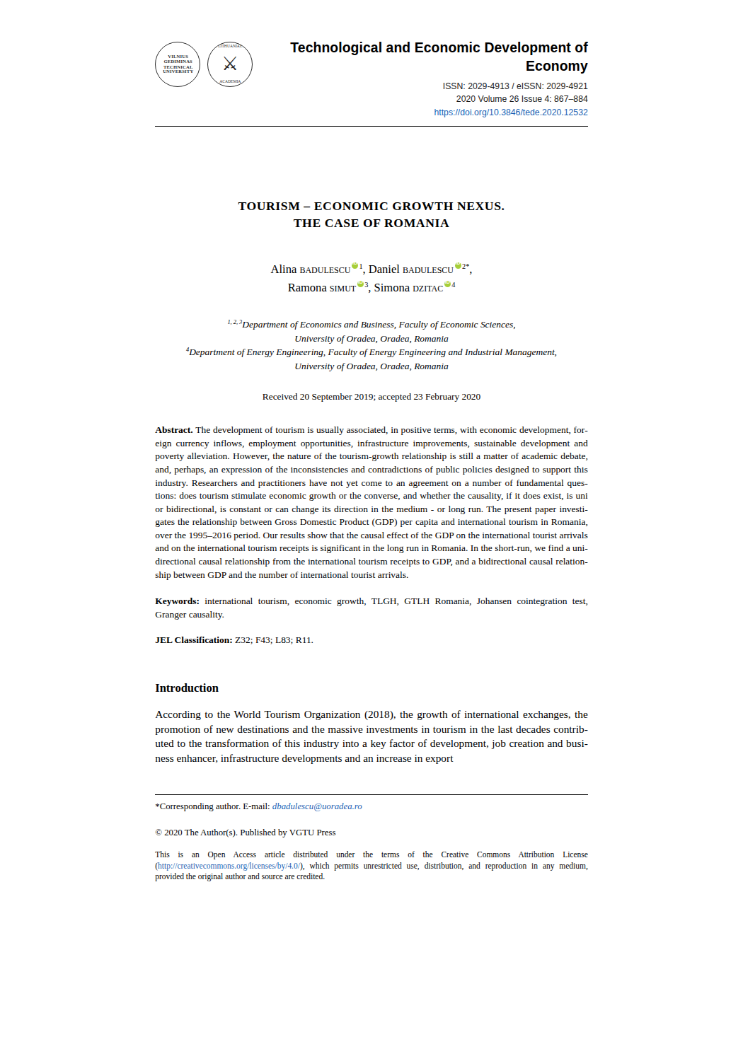VILNIUS
GEDIMINAS
TECHNICAL
UNIVERSITY
LITHUANIAE
⚔
ACADEMIA
Technological and Economic Development of Economy
ISSN: 2029-4913 / eISSN: 2029-4921
2020 Volume 26 Issue 4: 867–884
https://doi.org/10.3846/tede.2020.12532
Tourism – Economic Growth Nexus.
The Case of Romania
Alina BADULESCU1, Daniel BADULESCU2*,
Ramona SIMUT3, Simona DZITAC4
1, 2, 3Department of Economics and Business, Faculty of Economic Sciences,
University of Oradea, Oradea, Romania
4Department of Energy Engineering, Faculty of Energy Engineering and Industrial Management,
University of Oradea, Oradea, Romania
Received 20 September 2019; accepted 23 February 2020
Abstract. The development of tourism is usually associated, in positive terms, with economic development, foreign currency inflows, employment opportunities, infrastructure improvements, sustainable development and poverty alleviation. However, the nature of the tourism-growth relationship is still a matter of academic debate, and, perhaps, an expression of the inconsistencies and contradictions of public policies designed to support this industry. Researchers and practitioners have not yet come to an agreement on a number of fundamental questions: does tourism stimulate economic growth or the converse, and whether the causality, if it does exist, is uni or bidirectional, is constant or can change its direction in the medium - or long run. The present paper investigates the relationship between Gross Domestic Product (GDP) per capita and international tourism in Romania, over the 1995–2016 period. Our results show that the causal effect of the GDP on the international tourist arrivals and on the international tourism receipts is significant in the long run in Romania. In the short-run, we find a unidirectional causal relationship from the international tourism receipts to GDP, and a bidirectional causal relationship between GDP and the number of international tourist arrivals.
Keywords: international tourism, economic growth, TLGH, GTLH Romania, Johansen cointegration test, Granger causality.
JEL Classification: Z32; F43; L83; R11.
Introduction
According to the World Tourism Organization (2018), the growth of international exchanges, the promotion of new destinations and the massive investments in tourism in the last decades contributed to the transformation of this industry into a key factor of development, job creation and business enhancer, infrastructure developments and an increase in export
*Corresponding author. E-mail: dbadulescu@uoradea.ro
© 2020 The Author(s). Published by VGTU Press
This is an Open Access article distributed under the terms of the Creative Commons Attribution License (http://creativecommons.org/licenses/by/4.0/), which permits unrestricted use, distribution, and reproduction in any medium, provided the original author and source are credited.